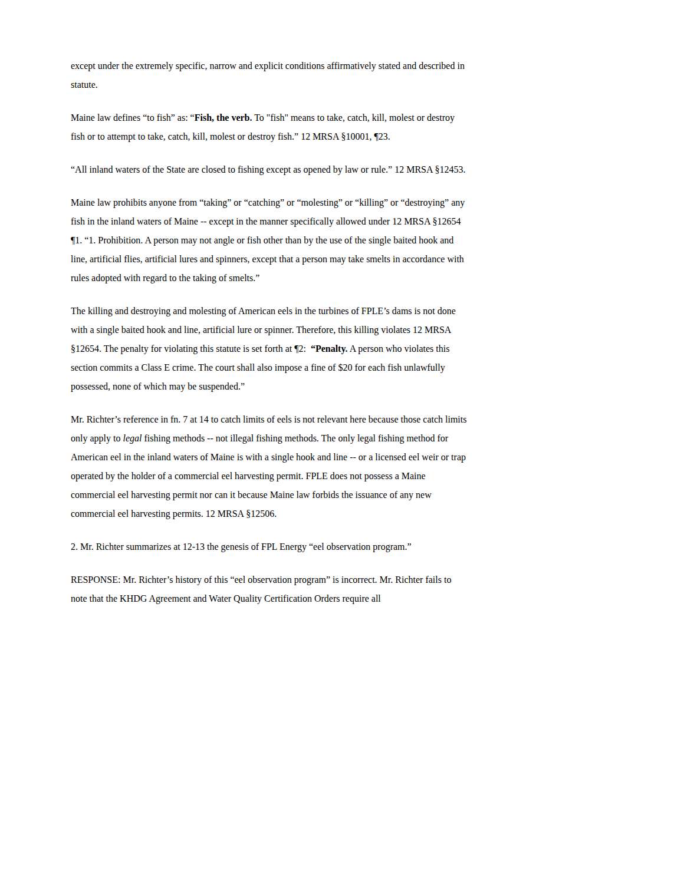except under the extremely specific, narrow and explicit conditions affirmatively stated and described in statute.
Maine law defines “to fish” as: “Fish, the verb. To "fish" means to take, catch, kill, molest or destroy fish or to attempt to take, catch, kill, molest or destroy fish.” 12 MRSA §10001, ¶23.
“All inland waters of the State are closed to fishing except as opened by law or rule.” 12 MRSA §12453.
Maine law prohibits anyone from “taking” or “catching” or “molesting” or “killing” or “destroying” any fish in the inland waters of Maine -- except in the manner specifically allowed under 12 MRSA §12654 ¶1. “1. Prohibition. A person may not angle or fish other than by the use of the single baited hook and line, artificial flies, artificial lures and spinners, except that a person may take smelts in accordance with rules adopted with regard to the taking of smelts.”
The killing and destroying and molesting of American eels in the turbines of FPLE’s dams is not done with a single baited hook and line, artificial lure or spinner. Therefore, this killing violates 12 MRSA §12654. The penalty for violating this statute is set forth at ¶2: “Penalty. A person who violates this section commits a Class E crime. The court shall also impose a fine of $20 for each fish unlawfully possessed, none of which may be suspended.”
Mr. Richter’s reference in fn. 7 at 14 to catch limits of eels is not relevant here because those catch limits only apply to legal fishing methods -- not illegal fishing methods. The only legal fishing method for American eel in the inland waters of Maine is with a single hook and line -- or a licensed eel weir or trap operated by the holder of a commercial eel harvesting permit. FPLE does not possess a Maine commercial eel harvesting permit nor can it because Maine law forbids the issuance of any new commercial eel harvesting permits. 12 MRSA §12506.
2. Mr. Richter summarizes at 12-13 the genesis of FPL Energy “eel observation program.”
RESPONSE: Mr. Richter’s history of this “eel observation program” is incorrect. Mr. Richter fails to note that the KHDG Agreement and Water Quality Certification Orders require all